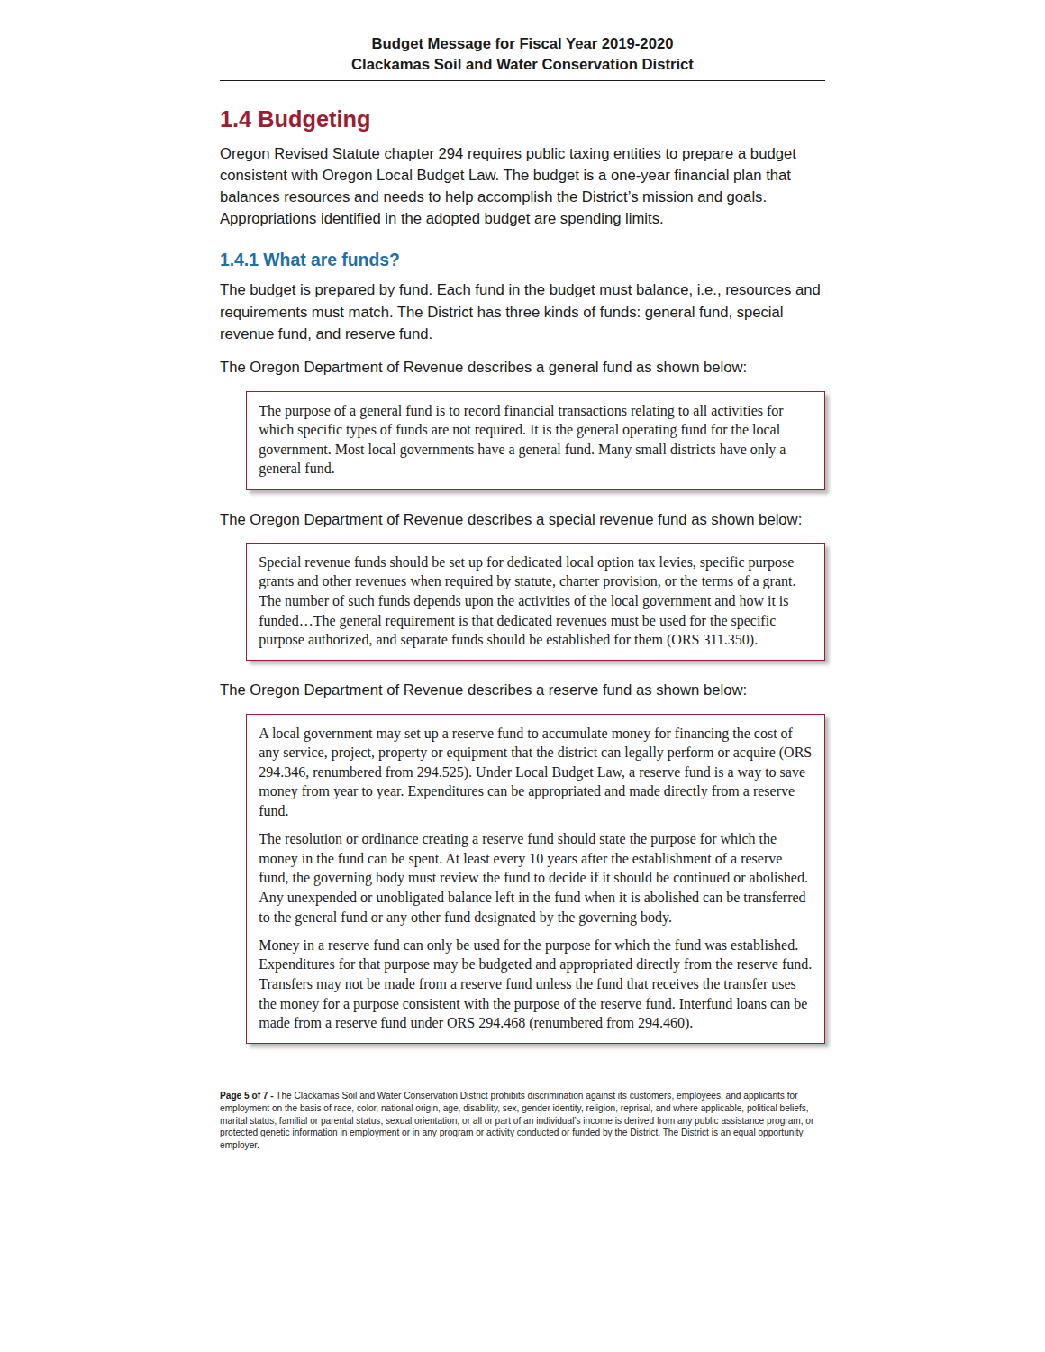Budget Message for Fiscal Year 2019-2020
Clackamas Soil and Water Conservation District
1.4 Budgeting
Oregon Revised Statute chapter 294 requires public taxing entities to prepare a budget consistent with Oregon Local Budget Law. The budget is a one-year financial plan that balances resources and needs to help accomplish the District’s mission and goals. Appropriations identified in the adopted budget are spending limits.
1.4.1 What are funds?
The budget is prepared by fund. Each fund in the budget must balance, i.e., resources and requirements must match. The District has three kinds of funds: general fund, special revenue fund, and reserve fund.
The Oregon Department of Revenue describes a general fund as shown below:
The purpose of a general fund is to record financial transactions relating to all activities for which specific types of funds are not required. It is the general operating fund for the local government. Most local governments have a general fund. Many small districts have only a general fund.
The Oregon Department of Revenue describes a special revenue fund as shown below:
Special revenue funds should be set up for dedicated local option tax levies, specific purpose grants and other revenues when required by statute, charter provision, or the terms of a grant. The number of such funds depends upon the activities of the local government and how it is funded…The general requirement is that dedicated revenues must be used for the specific purpose authorized, and separate funds should be established for them (ORS 311.350).
The Oregon Department of Revenue describes a reserve fund as shown below:
A local government may set up a reserve fund to accumulate money for financing the cost of any service, project, property or equipment that the district can legally perform or acquire (ORS 294.346, renumbered from 294.525). Under Local Budget Law, a reserve fund is a way to save money from year to year. Expenditures can be appropriated and made directly from a reserve fund.
The resolution or ordinance creating a reserve fund should state the purpose for which the money in the fund can be spent. At least every 10 years after the establishment of a reserve fund, the governing body must review the fund to decide if it should be continued or abolished. Any unexpended or unobligated balance left in the fund when it is abolished can be transferred to the general fund or any other fund designated by the governing body.
Money in a reserve fund can only be used for the purpose for which the fund was established. Expenditures for that purpose may be budgeted and appropriated directly from the reserve fund. Transfers may not be made from a reserve fund unless the fund that receives the transfer uses the money for a purpose consistent with the purpose of the reserve fund. Interfund loans can be made from a reserve fund under ORS 294.468 (renumbered from 294.460).
Page 5 of 7 - The Clackamas Soil and Water Conservation District prohibits discrimination against its customers, employees, and applicants for employment on the basis of race, color, national origin, age, disability, sex, gender identity, religion, reprisal, and where applicable, political beliefs, marital status, familial or parental status, sexual orientation, or all or part of an individual’s income is derived from any public assistance program, or protected genetic information in employment or in any program or activity conducted or funded by the District. The District is an equal opportunity employer.